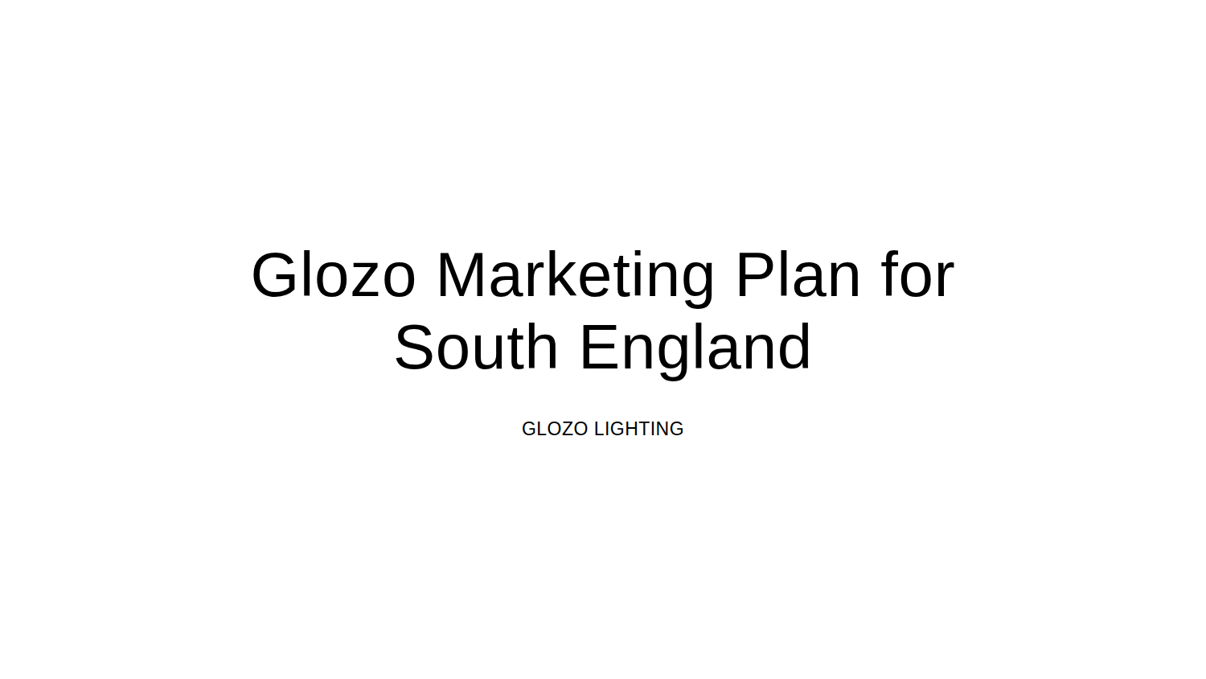Glozo Marketing Plan for South England
GLOZO LIGHTING